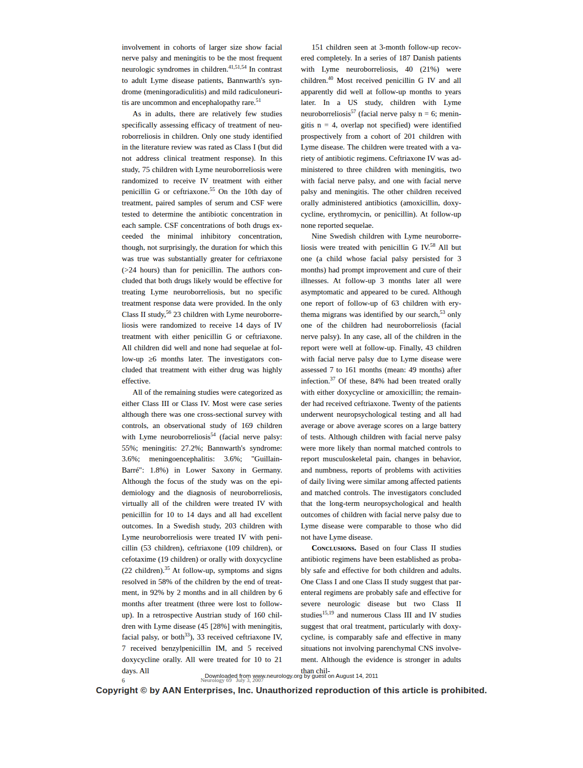involvement in cohorts of larger size show facial nerve palsy and meningitis to be the most frequent neurologic syndromes in children.41,51,54 In contrast to adult Lyme disease patients, Bannwarth's syndrome (meningoradiculitis) and mild radiculoneuritis are uncommon and encephalopathy rare.51
As in adults, there are relatively few studies specifically assessing efficacy of treatment of neuroborreliosis in children. Only one study identified in the literature review was rated as Class I (but did not address clinical treatment response). In this study, 75 children with Lyme neuroborreliosis were randomized to receive IV treatment with either penicillin G or ceftriaxone.55 On the 10th day of treatment, paired samples of serum and CSF were tested to determine the antibiotic concentration in each sample. CSF concentrations of both drugs exceeded the minimal inhibitory concentration, though, not surprisingly, the duration for which this was true was substantially greater for ceftriaxone (>24 hours) than for penicillin. The authors concluded that both drugs likely would be effective for treating Lyme neuroborreliosis, but no specific treatment response data were provided. In the only Class II study,56 23 children with Lyme neuroborreliosis were randomized to receive 14 days of IV treatment with either penicillin G or ceftriaxone. All children did well and none had sequelae at follow-up ≥6 months later. The investigators concluded that treatment with either drug was highly effective.
All of the remaining studies were categorized as either Class III or Class IV. Most were case series although there was one cross-sectional survey with controls, an observational study of 169 children with Lyme neuroborreliosis54 (facial nerve palsy: 55%; meningitis: 27.2%; Bannwarth's syndrome: 3.6%; meningoencephalitis: 3.6%; "Guillain-Barré": 1.8%) in Lower Saxony in Germany. Although the focus of the study was on the epidemiology and the diagnosis of neuroborreliosis, virtually all of the children were treated IV with penicillin for 10 to 14 days and all had excellent outcomes. In a Swedish study, 203 children with Lyme neuroborreliosis were treated IV with penicillin (53 children), ceftriaxone (109 children), or cefotaxime (19 children) or orally with doxycycline (22 children).35 At follow-up, symptoms and signs resolved in 58% of the children by the end of treatment, in 92% by 2 months and in all children by 6 months after treatment (three were lost to follow-up). In a retrospective Austrian study of 160 children with Lyme disease (45 [28%] with meningitis, facial palsy, or both33), 33 received ceftriaxone IV, 7 received benzylpenicillin IM, and 5 received doxycycline orally. All were treated for 10 to 21 days. All
151 children seen at 3-month follow-up recovered completely. In a series of 187 Danish patients with Lyme neuroborreliosis, 40 (21%) were children.40 Most received penicillin G IV and all apparently did well at follow-up months to years later. In a US study, children with Lyme neuroborreliosis57 (facial nerve palsy n = 6; meningitis n = 4, overlap not specified) were identified prospectively from a cohort of 201 children with Lyme disease. The children were treated with a variety of antibiotic regimens. Ceftriaxone IV was administered to three children with meningitis, two with facial nerve palsy, and one with facial nerve palsy and meningitis. The other children received orally administered antibiotics (amoxicillin, doxycycline, erythromycin, or penicillin). At follow-up none reported sequelae.
Nine Swedish children with Lyme neuroborreliosis were treated with penicillin G IV.58 All but one (a child whose facial palsy persisted for 3 months) had prompt improvement and cure of their illnesses. At follow-up 3 months later all were asymptomatic and appeared to be cured. Although one report of follow-up of 63 children with erythema migrans was identified by our search,53 only one of the children had neuroborreliosis (facial nerve palsy). In any case, all of the children in the report were well at follow-up. Finally, 43 children with facial nerve palsy due to Lyme disease were assessed 7 to 161 months (mean: 49 months) after infection.37 Of these, 84% had been treated orally with either doxycycline or amoxicillin; the remainder had received ceftriaxone. Twenty of the patients underwent neuropsychological testing and all had average or above average scores on a large battery of tests. Although children with facial nerve palsy were more likely than normal matched controls to report musculoskeletal pain, changes in behavior, and numbness, reports of problems with activities of daily living were similar among affected patients and matched controls. The investigators concluded that the long-term neuropsychological and health outcomes of children with facial nerve palsy due to Lyme disease were comparable to those who did not have Lyme disease.
Conclusions. Based on four Class II studies antibiotic regimens have been established as probably safe and effective for both children and adults. One Class I and one Class II study suggest that parenteral regimens are probably safe and effective for severe neurologic disease but two Class II studies15,19 and numerous Class III and IV studies suggest that oral treatment, particularly with doxycycline, is comparably safe and effective in many situations not involving parenchymal CNS involvement. Although the evidence is stronger in adults than chil-
6
Neurology 69 July 3, 2007
Downloaded from www.neurology.org by guest on August 14, 2011
Copyright © by AAN Enterprises, Inc. Unauthorized reproduction of this article is prohibited.